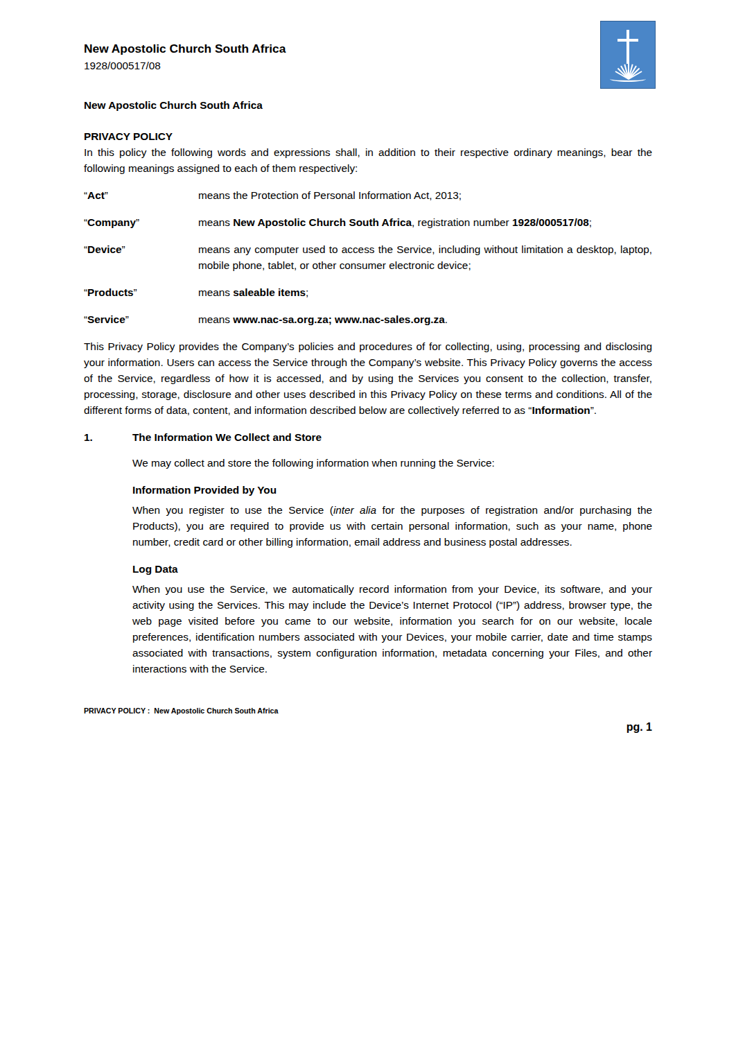New Apostolic Church South Africa
1928/000517/08
New Apostolic Church South Africa
PRIVACY POLICY
In this policy the following words and expressions shall, in addition to their respective ordinary meanings, bear the following meanings assigned to each of them respectively:
“Act”
means the Protection of Personal Information Act, 2013;
“Company”
means New Apostolic Church South Africa, registration number 1928/000517/08;
“Device”
means any computer used to access the Service, including without limitation a desktop, laptop, mobile phone, tablet, or other consumer electronic device;
“Products”
means saleable items;
“Service”
means www.nac-sa.org.za; www.nac-sales.org.za.
This Privacy Policy provides the Company’s policies and procedures of for collecting, using, processing and disclosing your information. Users can access the Service through the Company’s website. This Privacy Policy governs the access of the Service, regardless of how it is accessed, and by using the Services you consent to the collection, transfer, processing, storage, disclosure and other uses described in this Privacy Policy on these terms and conditions. All of the different forms of data, content, and information described below are collectively referred to as “Information”.
The Information We Collect and Store
We may collect and store the following information when running the Service:
Information Provided by You
When you register to use the Service (inter alia for the purposes of registration and/or purchasing the Products), you are required to provide us with certain personal information, such as your name, phone number, credit card or other billing information, email address and business postal addresses.
Log Data
When you use the Service, we automatically record information from your Device, its software, and your activity using the Services. This may include the Device’s Internet Protocol (“IP”) address, browser type, the web page visited before you came to our website, information you search for on our website, locale preferences, identification numbers associated with your Devices, your mobile carrier, date and time stamps associated with transactions, system configuration information, metadata concerning your Files, and other interactions with the Service.
PRIVACY POLICY : New Apostolic Church South Africa
pg. 1